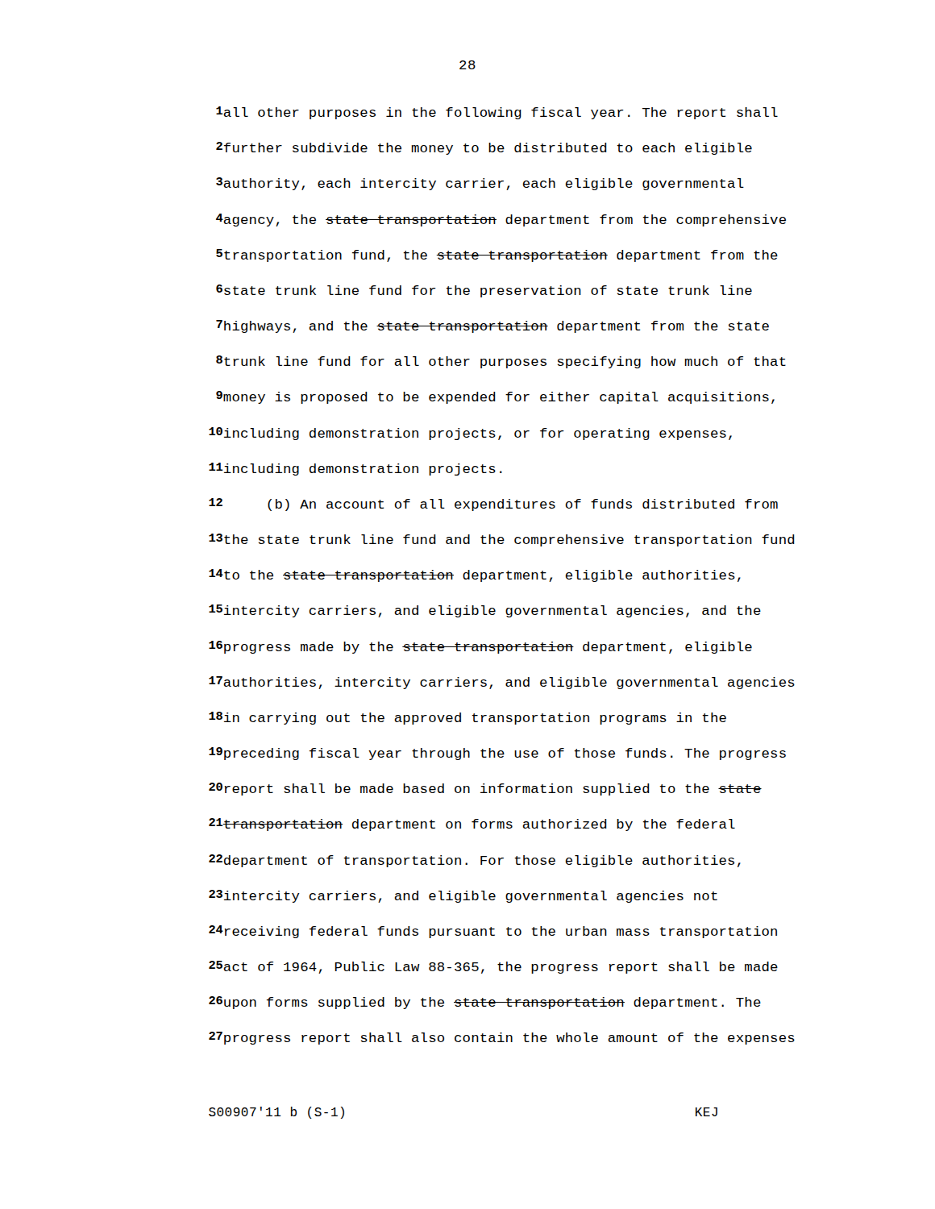28
| 1 | all other purposes in the following fiscal year. The report shall |
| 2 | further subdivide the money to be distributed to each eligible |
| 3 | authority, each intercity carrier, each eligible governmental |
| 4 | agency, the state transportation department from the comprehensive |
| 5 | transportation fund, the state transportation department from the |
| 6 | state trunk line fund for the preservation of state trunk line |
| 7 | highways, and the state transportation department from the state |
| 8 | trunk line fund for all other purposes specifying how much of that |
| 9 | money is proposed to be expended for either capital acquisitions, |
| 10 | including demonstration projects, or for operating expenses, |
| 11 | including demonstration projects. |
| 12 | (b) An account of all expenditures of funds distributed from |
| 13 | the state trunk line fund and the comprehensive transportation fund |
| 14 | to the state transportation department, eligible authorities, |
| 15 | intercity carriers, and eligible governmental agencies, and the |
| 16 | progress made by the state transportation department, eligible |
| 17 | authorities, intercity carriers, and eligible governmental agencies |
| 18 | in carrying out the approved transportation programs in the |
| 19 | preceding fiscal year through the use of those funds. The progress |
| 20 | report shall be made based on information supplied to the state |
| 21 | transportation department on forms authorized by the federal |
| 22 | department of transportation. For those eligible authorities, |
| 23 | intercity carriers, and eligible governmental agencies not |
| 24 | receiving federal funds pursuant to the urban mass transportation |
| 25 | act of 1964, Public Law 88-365, the progress report shall be made |
| 26 | upon forms supplied by the state transportation department. The |
| 27 | progress report shall also contain the whole amount of the expenses |
S00907'11 b (S-1)
KEJ